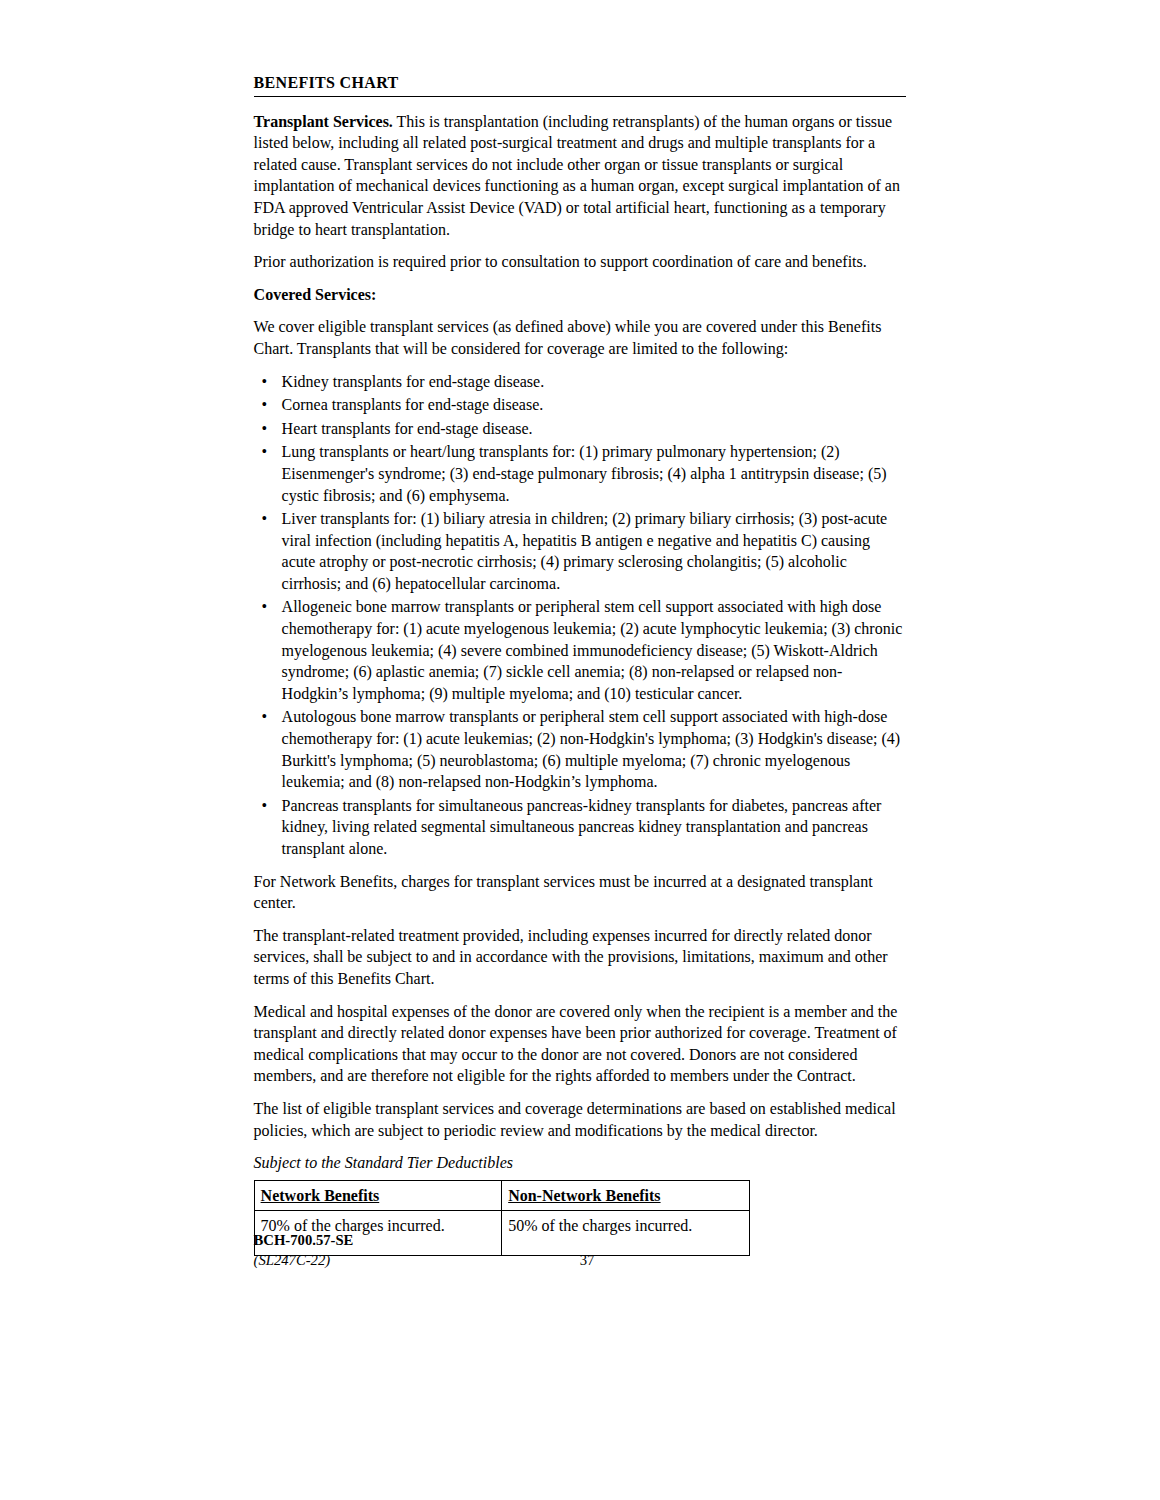BENEFITS CHART
Transplant Services. This is transplantation (including retransplants) of the human organs or tissue listed below, including all related post-surgical treatment and drugs and multiple transplants for a related cause. Transplant services do not include other organ or tissue transplants or surgical implantation of mechanical devices functioning as a human organ, except surgical implantation of an FDA approved Ventricular Assist Device (VAD) or total artificial heart, functioning as a temporary bridge to heart transplantation.
Prior authorization is required prior to consultation to support coordination of care and benefits.
Covered Services:
We cover eligible transplant services (as defined above) while you are covered under this Benefits Chart. Transplants that will be considered for coverage are limited to the following:
Kidney transplants for end-stage disease.
Cornea transplants for end-stage disease.
Heart transplants for end-stage disease.
Lung transplants or heart/lung transplants for: (1) primary pulmonary hypertension; (2) Eisenmenger's syndrome; (3) end-stage pulmonary fibrosis; (4) alpha 1 antitrypsin disease; (5) cystic fibrosis; and (6) emphysema.
Liver transplants for: (1) biliary atresia in children; (2) primary biliary cirrhosis; (3) post-acute viral infection (including hepatitis A, hepatitis B antigen e negative and hepatitis C) causing acute atrophy or post-necrotic cirrhosis; (4) primary sclerosing cholangitis; (5) alcoholic cirrhosis; and (6) hepatocellular carcinoma.
Allogeneic bone marrow transplants or peripheral stem cell support associated with high dose chemotherapy for: (1) acute myelogenous leukemia; (2) acute lymphocytic leukemia; (3) chronic myelogenous leukemia; (4) severe combined immunodeficiency disease; (5) Wiskott-Aldrich syndrome; (6) aplastic anemia; (7) sickle cell anemia; (8) non-relapsed or relapsed non-Hodgkin’s lymphoma; (9) multiple myeloma; and (10) testicular cancer.
Autologous bone marrow transplants or peripheral stem cell support associated with high-dose chemotherapy for: (1) acute leukemias; (2) non-Hodgkin's lymphoma; (3) Hodgkin's disease; (4) Burkitt's lymphoma; (5) neuroblastoma; (6) multiple myeloma; (7) chronic myelogenous leukemia; and (8) non-relapsed non-Hodgkin’s lymphoma.
Pancreas transplants for simultaneous pancreas-kidney transplants for diabetes, pancreas after kidney, living related segmental simultaneous pancreas kidney transplantation and pancreas transplant alone.
For Network Benefits, charges for transplant services must be incurred at a designated transplant center.
The transplant-related treatment provided, including expenses incurred for directly related donor services, shall be subject to and in accordance with the provisions, limitations, maximum and other terms of this Benefits Chart.
Medical and hospital expenses of the donor are covered only when the recipient is a member and the transplant and directly related donor expenses have been prior authorized for coverage. Treatment of medical complications that may occur to the donor are not covered. Donors are not considered members, and are therefore not eligible for the rights afforded to members under the Contract.
The list of eligible transplant services and coverage determinations are based on established medical policies, which are subject to periodic review and modifications by the medical director.
Subject to the Standard Tier Deductibles
| Network Benefits | Non-Network Benefits |
| 70% of the charges incurred. | 50% of the charges incurred. |
BCH-700.57-SE
(SL247C-22) 37